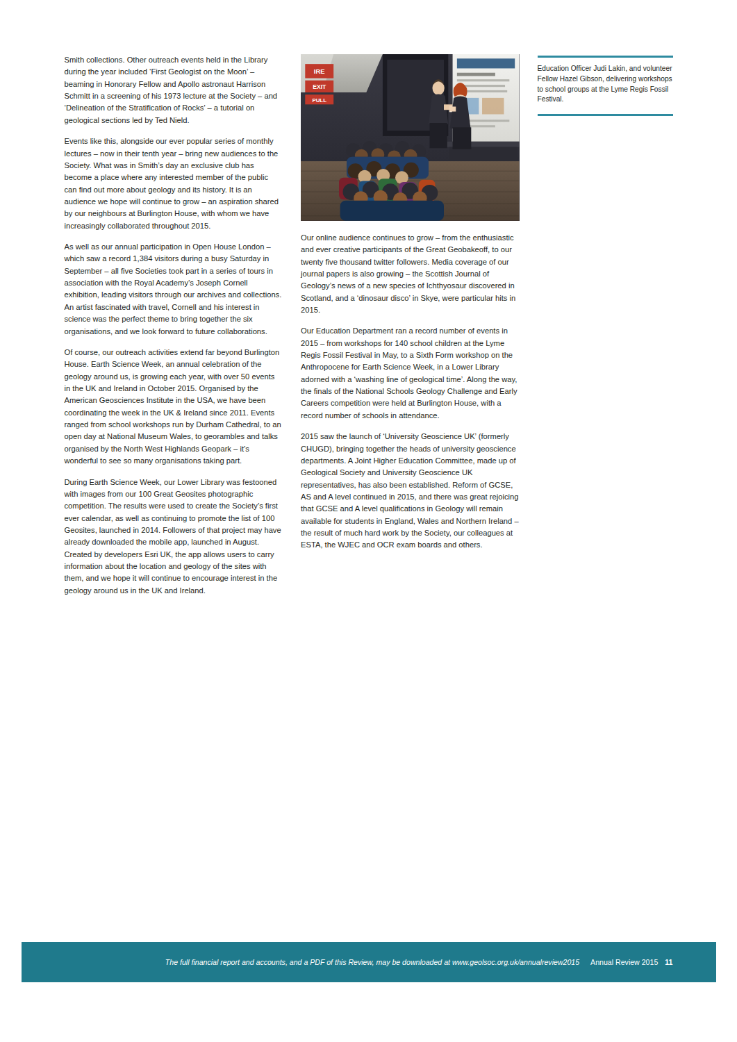Smith collections. Other outreach events held in the Library during the year included ‘First Geologist on the Moon’ – beaming in Honorary Fellow and Apollo astronaut Harrison Schmitt in a screening of his 1973 lecture at the Society – and ‘Delineation of the Stratification of Rocks’ – a tutorial on geological sections led by Ted Nield.
Events like this, alongside our ever popular series of monthly lectures – now in their tenth year – bring new audiences to the Society. What was in Smith’s day an exclusive club has become a place where any interested member of the public can find out more about geology and its history. It is an audience we hope will continue to grow – an aspiration shared by our neighbours at Burlington House, with whom we have increasingly collaborated throughout 2015.
As well as our annual participation in Open House London – which saw a record 1,384 visitors during a busy Saturday in September – all five Societies took part in a series of tours in association with the Royal Academy’s Joseph Cornell exhibition, leading visitors through our archives and collections. An artist fascinated with travel, Cornell and his interest in science was the perfect theme to bring together the six organisations, and we look forward to future collaborations.
Of course, our outreach activities extend far beyond Burlington House. Earth Science Week, an annual celebration of the geology around us, is growing each year, with over 50 events in the UK and Ireland in October 2015. Organised by the American Geosciences Institute in the USA, we have been coordinating the week in the UK & Ireland since 2011. Events ranged from school workshops run by Durham Cathedral, to an open day at National Museum Wales, to georambles and talks organised by the North West Highlands Geopark – it’s wonderful to see so many organisations taking part.
During Earth Science Week, our Lower Library was festooned with images from our 100 Great Geosites photographic competition. The results were used to create the Society’s first ever calendar, as well as continuing to promote the list of 100 Geosites, launched in 2014. Followers of that project may have already downloaded the mobile app, launched in August. Created by developers Esri UK, the app allows users to carry information about the location and geology of the sites with them, and we hope it will continue to encourage interest in the geology around us in the UK and Ireland.
IRE EXIT PULL
Our online audience continues to grow – from the enthusiastic and ever creative participants of the Great Geobakeoff, to our twenty five thousand twitter followers. Media coverage of our journal papers is also growing – the Scottish Journal of Geology’s news of a new species of Ichthyosaur discovered in Scotland, and a ‘dinosaur disco’ in Skye, were particular hits in 2015.
Our Education Department ran a record number of events in 2015 – from workshops for 140 school children at the Lyme Regis Fossil Festival in May, to a Sixth Form workshop on the Anthropocene for Earth Science Week, in a Lower Library adorned with a ‘washing line of geological time’. Along the way, the finals of the National Schools Geology Challenge and Early Careers competition were held at Burlington House, with a record number of schools in attendance.
2015 saw the launch of ‘University Geoscience UK’ (formerly CHUGD), bringing together the heads of university geoscience departments. A Joint Higher Education Committee, made up of Geological Society and University Geoscience UK representatives, has also been established. Reform of GCSE, AS and A level continued in 2015, and there was great rejoicing that GCSE and A level qualifications in Geology will remain available for students in England, Wales and Northern Ireland – the result of much hard work by the Society, our colleagues at ESTA, the WJEC and OCR exam boards and others.
Education Officer Judi Lakin, and volunteer Fellow Hazel Gibson, delivering workshops to school groups at the Lyme Regis Fossil Festival.
The full financial report and accounts, and a PDF of this Review, may be downloaded at www.geolsoc.org.uk/annualreview2015 Annual Review 2015 11